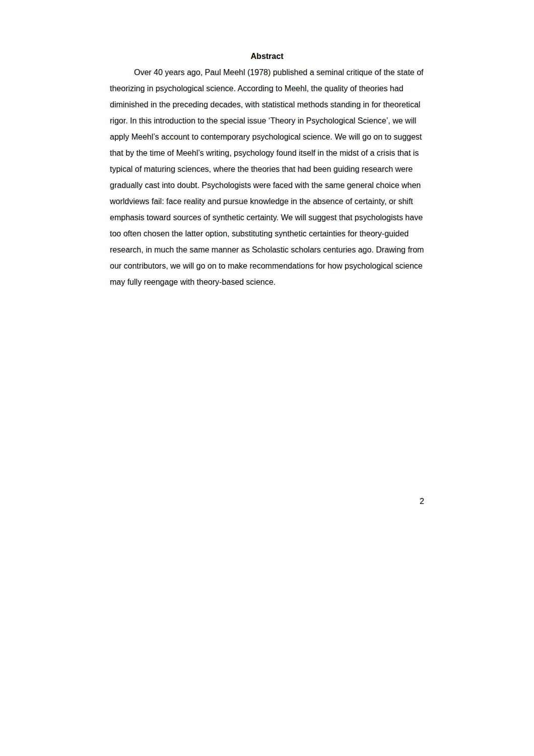Abstract
Over 40 years ago, Paul Meehl (1978) published a seminal critique of the state of theorizing in psychological science. According to Meehl, the quality of theories had diminished in the preceding decades, with statistical methods standing in for theoretical rigor. In this introduction to the special issue ‘Theory in Psychological Science’, we will apply Meehl’s account to contemporary psychological science. We will go on to suggest that by the time of Meehl’s writing, psychology found itself in the midst of a crisis that is typical of maturing sciences, where the theories that had been guiding research were gradually cast into doubt. Psychologists were faced with the same general choice when worldviews fail: face reality and pursue knowledge in the absence of certainty, or shift emphasis toward sources of synthetic certainty. We will suggest that psychologists have too often chosen the latter option, substituting synthetic certainties for theory-guided research, in much the same manner as Scholastic scholars centuries ago. Drawing from our contributors, we will go on to make recommendations for how psychological science may fully reengage with theory-based science.
2